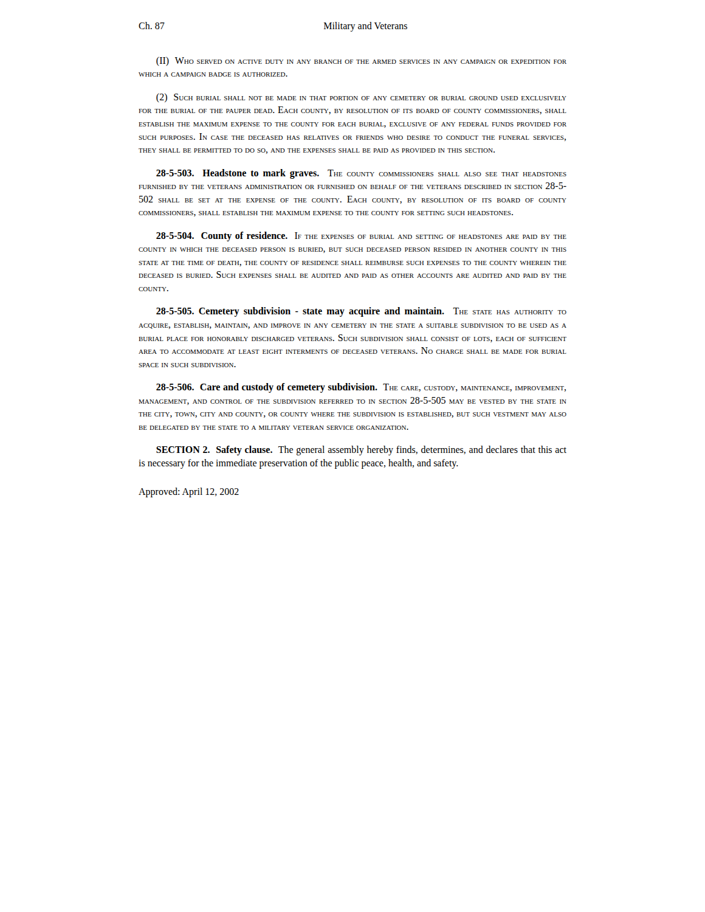Ch. 87 Military and Veterans
(II) Who served on active duty in any branch of the armed services in any campaign or expedition for which a campaign badge is authorized.
(2) Such burial shall not be made in that portion of any cemetery or burial ground used exclusively for the burial of the pauper dead. Each county, by resolution of its board of county commissioners, shall establish the maximum expense to the county for each burial, exclusive of any federal funds provided for such purposes. In case the deceased has relatives or friends who desire to conduct the funeral services, they shall be permitted to do so, and the expenses shall be paid as provided in this section.
28-5-503. Headstone to mark graves. The county commissioners shall also see that headstones furnished by the veterans administration or furnished on behalf of the veterans described in section 28-5-502 shall be set at the expense of the county. Each county, by resolution of its board of county commissioners, shall establish the maximum expense to the county for setting such headstones.
28-5-504. County of residence. If the expenses of burial and setting of headstones are paid by the county in which the deceased person is buried, but such deceased person resided in another county in this state at the time of death, the county of residence shall reimburse such expenses to the county wherein the deceased is buried. Such expenses shall be audited and paid as other accounts are audited and paid by the county.
28-5-505. Cemetery subdivision - state may acquire and maintain. The state has authority to acquire, establish, maintain, and improve in any cemetery in the state a suitable subdivision to be used as a burial place for honorably discharged veterans. Such subdivision shall consist of lots, each of sufficient area to accommodate at least eight interments of deceased veterans. No charge shall be made for burial space in such subdivision.
28-5-506. Care and custody of cemetery subdivision. The care, custody, maintenance, improvement, management, and control of the subdivision referred to in section 28-5-505 may be vested by the state in the city, town, city and county, or county where the subdivision is established, but such vestment may also be delegated by the state to a military veteran service organization.
SECTION 2. Safety clause. The general assembly hereby finds, determines, and declares that this act is necessary for the immediate preservation of the public peace, health, and safety.
Approved: April 12, 2002